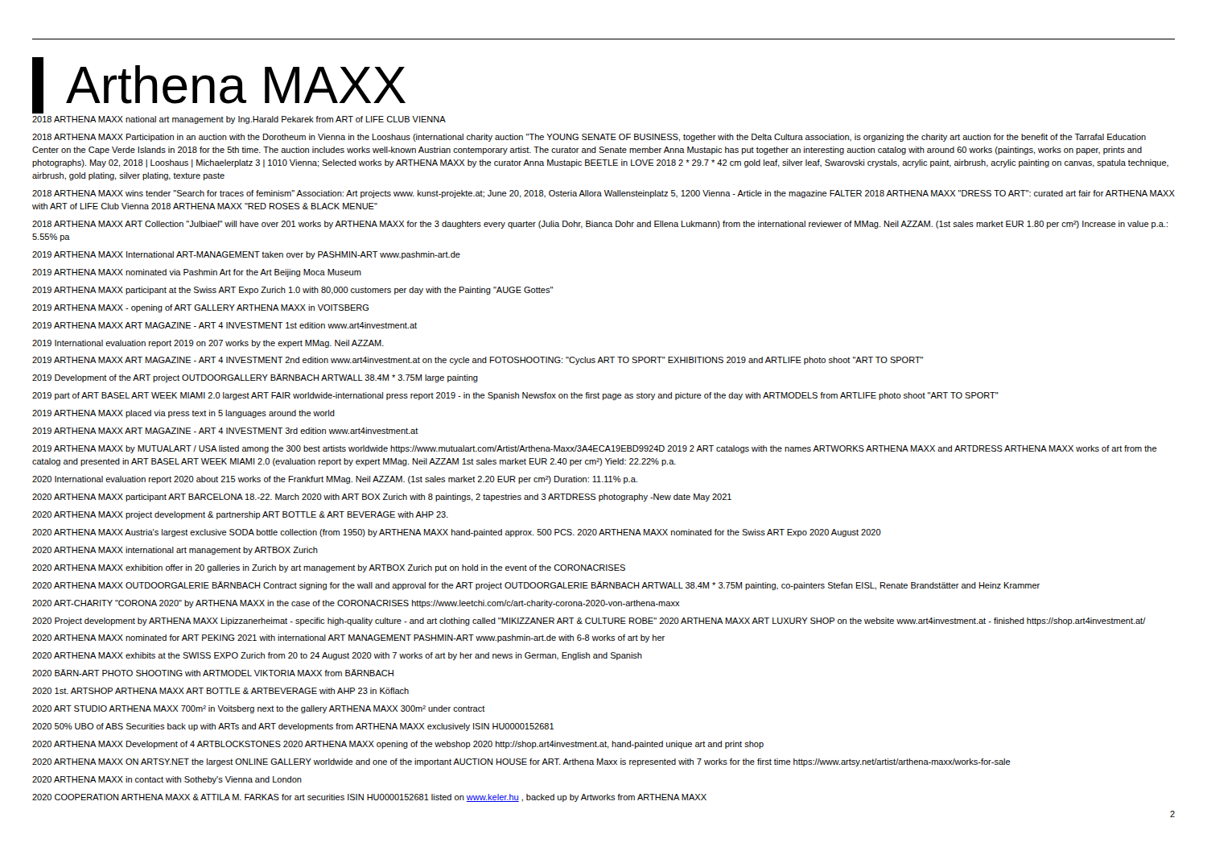Arthena MAXX
2018 ARTHENA MAXX national art management by Ing.Harald Pekarek from ART of LIFE CLUB VIENNA
2018 ARTHENA MAXX Participation in an auction with the Dorotheum in Vienna in the Looshaus (international charity auction "The YOUNG SENATE OF BUSINESS, together with the Delta Cultura association, is organizing the charity art auction for the benefit of the Tarrafal Education Center on the Cape Verde Islands in 2018 for the 5th time. The auction includes works well-known Austrian contemporary artist. The curator and Senate member Anna Mustapic has put together an interesting auction catalog with around 60 works (paintings, works on paper, prints and photographs). May 02, 2018 | Looshaus | Michaelerplatz 3 | 1010 Vienna; Selected works by ARTHENA MAXX by the curator Anna Mustapic BEETLE in LOVE 2018 2 * 29.7 * 42 cm gold leaf, silver leaf, Swarovski crystals, acrylic paint, airbrush, acrylic painting on canvas, spatula technique, airbrush, gold plating, silver plating, texture paste
2018 ARTHENA MAXX wins tender "Search for traces of feminism" Association: Art projects www. kunst-projekte.at; June 20, 2018, Osteria Allora Wallensteinplatz 5, 1200 Vienna - Article in the magazine FALTER 2018 ARTHENA MAXX "DRESS TO ART": curated art fair for ARTHENA MAXX with ART of LIFE Club Vienna 2018 ARTHENA MAXX "RED ROSES & BLACK MENUE"
2018 ARTHENA MAXX ART Collection "Julbiael" will have over 201 works by ARTHENA MAXX for the 3 daughters every quarter (Julia Dohr, Bianca Dohr and Ellena Lukmann) from the international reviewer of MMag. Neil AZZAM. (1st sales market EUR 1.80 per cm²) Increase in value p.a.: 5.55% pa
2019 ARTHENA MAXX International ART-MANAGEMENT taken over by PASHMIN-ART www.pashmin-art.de
2019 ARTHENA MAXX nominated via Pashmin Art for the Art Beijing Moca Museum
2019 ARTHENA MAXX participant at the Swiss ART Expo Zurich 1.0 with 80,000 customers per day with the Painting "AUGE Gottes"
2019 ARTHENA MAXX - opening of ART GALLERY ARTHENA MAXX in VOITSBERG
2019 ARTHENA MAXX ART MAGAZINE - ART 4 INVESTMENT 1st edition www.art4investment.at
2019 International evaluation report 2019 on 207 works by the expert MMag. Neil AZZAM.
2019 ARTHENA MAXX ART MAGAZINE - ART 4 INVESTMENT 2nd edition www.art4investment.at on the cycle and FOTOSHOOTING: "Cyclus ART TO SPORT" EXHIBITIONS 2019 and ARTLIFE photo shoot "ART TO SPORT"
2019 Development of the ART project OUTDOORGALLERY BÄRNBACH ARTWALL 38.4M * 3.75M large painting
2019 part of ART BASEL ART WEEK MIAMI 2.0 largest ART FAIR worldwide-international press report 2019 - in the Spanish Newsfox on the first page as story and picture of the day with ARTMODELS from ARTLIFE photo shoot "ART TO SPORT"
2019 ARTHENA MAXX placed via press text in 5 languages around the world
2019 ARTHENA MAXX ART MAGAZINE - ART 4 INVESTMENT 3rd edition www.art4investment.at
2019 ARTHENA MAXX by MUTUALART / USA listed among the 300 best artists worldwide https://www.mutualart.com/Artist/Arthena-Maxx/3A4ECA19EBD9924D 2019 2 ART catalogs with the names ARTWORKS ARTHENA MAXX and ARTDRESS ARTHENA MAXX works of art from the catalog and presented in ART BASEL ART WEEK MIAMI 2.0 (evaluation report by expert MMag. Neil AZZAM 1st sales market EUR 2.40 per cm²) Yield: 22.22% p.a.
2020 International evaluation report 2020 about 215 works of the Frankfurt MMag. Neil AZZAM. (1st sales market 2.20 EUR per cm²) Duration: 11.11% p.a.
2020 ARTHENA MAXX participant ART BARCELONA 18.-22. March 2020 with ART BOX Zurich with 8 paintings, 2 tapestries and 3 ARTDRESS photography -New date May 2021
2020 ARTHENA MAXX project development & partnership ART BOTTLE & ART BEVERAGE with AHP 23.
2020 ARTHENA MAXX Austria's largest exclusive SODA bottle collection (from 1950) by ARTHENA MAXX hand-painted approx. 500 PCS. 2020 ARTHENA MAXX nominated for the Swiss ART Expo 2020 August 2020
2020 ARTHENA MAXX international art management by ARTBOX Zurich
2020 ARTHENA MAXX exhibition offer in 20 galleries in Zurich by art management by ARTBOX Zurich put on hold in the event of the CORONACRISES
2020 ARTHENA MAXX OUTDOORGALERIE BÄRNBACH Contract signing for the wall and approval for the ART project OUTDOORGALERIE BÄRNBACH ARTWALL 38.4M * 3.75M painting, co-painters Stefan EISL, Renate Brandstätter and Heinz Krammer
2020 ART-CHARITY "CORONA 2020" by ARTHENA MAXX in the case of the CORONACRISES https://www.leetchi.com/c/art-charity-corona-2020-von-arthena-maxx
2020 Project development by ARTHENA MAXX Lipizzanerheimat - specific high-quality culture - and art clothing called "MIKIZZANER ART & CULTURE ROBE" 2020 ARTHENA MAXX ART LUXURY SHOP on the website www.art4investment.at - finished https://shop.art4investment.at/
2020 ARTHENA MAXX nominated for ART PEKING 2021 with international ART MANAGEMENT PASHMIN-ART www.pashmin-art.de with 6-8 works of art by her
2020 ARTHENA MAXX exhibits at the SWISS EXPO Zurich from 20 to 24 August 2020 with 7 works of art by her and news in German, English and Spanish
2020 BÄRN-ART PHOTO SHOOTING with ARTMODEL VIKTORIA MAXX from BÄRNBACH
2020 1st. ARTSHOP ARTHENA MAXX ART BOTTLE & ARTBEVERAGE with AHP 23 in Köflach
2020 ART STUDIO ARTHENA MAXX 700m² in Voitsberg next to the gallery ARTHENA MAXX 300m² under contract
2020 50% UBO of ABS Securities back up with ARTs and ART developments from ARTHENA MAXX exclusively ISIN HU0000152681
2020 ARTHENA MAXX Development of 4 ARTBLOCKSTONES 2020 ARTHENA MAXX opening of the webshop 2020 http://shop.art4investment.at, hand-painted unique art and print shop
2020 ARTHENA MAXX ON ARTSY.NET the largest ONLINE GALLERY worldwide and one of the important AUCTION HOUSE for ART. Arthena Maxx is represented with 7 works for the first time https://www.artsy.net/artist/arthena-maxx/works-for-sale
2020 ARTHENA MAXX in contact with Sotheby's Vienna and London
2020 COOPERATION ARTHENA MAXX & ATTILA M. FARKAS for art securities ISIN HU0000152681 listed on www.keler.hu , backed up by Artworks from ARTHENA MAXX
2